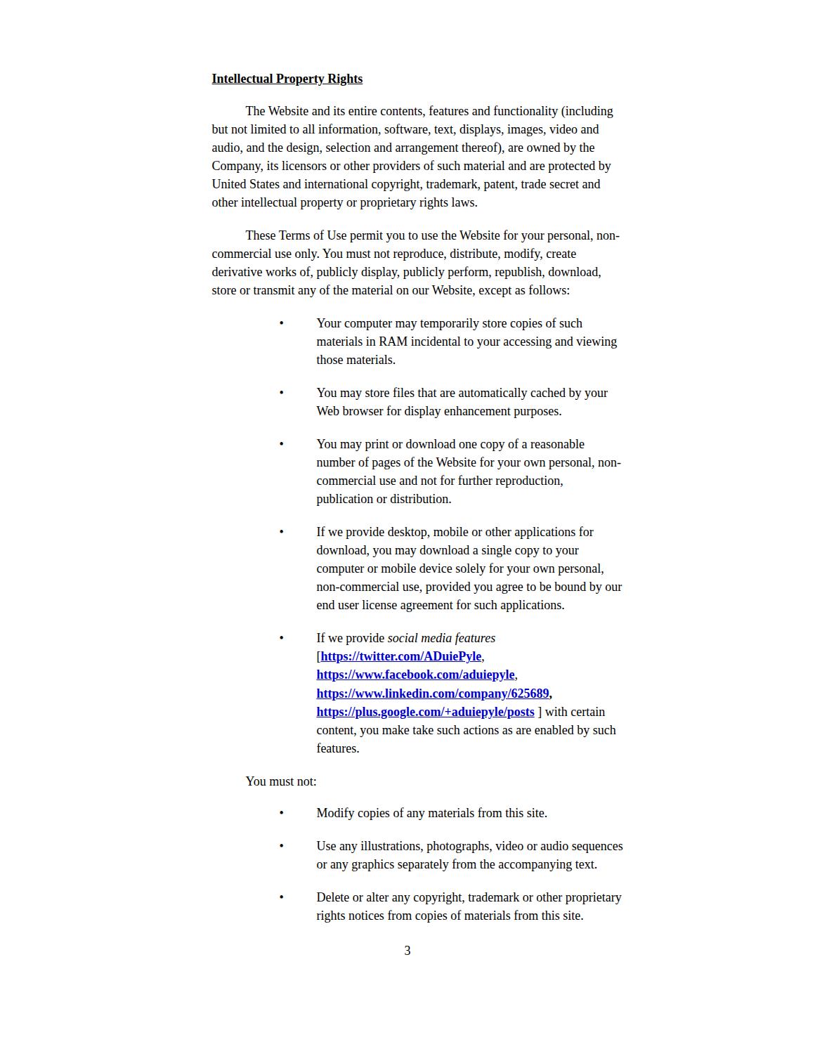Intellectual Property Rights
The Website and its entire contents, features and functionality (including but not limited to all information, software, text, displays, images, video and audio, and the design, selection and arrangement thereof), are owned by the Company, its licensors or other providers of such material and are protected by United States and international copyright, trademark, patent, trade secret and other intellectual property or proprietary rights laws.
These Terms of Use permit you to use the Website for your personal, non-commercial use only. You must not reproduce, distribute, modify, create derivative works of, publicly display, publicly perform, republish, download, store or transmit any of the material on our Website, except as follows:
Your computer may temporarily store copies of such materials in RAM incidental to your accessing and viewing those materials.
You may store files that are automatically cached by your Web browser for display enhancement purposes.
You may print or download one copy of a reasonable number of pages of the Website for your own personal, non-commercial use and not for further reproduction, publication or distribution.
If we provide desktop, mobile or other applications for download, you may download a single copy to your computer or mobile device solely for your own personal, non-commercial use, provided you agree to be bound by our end user license agreement for such applications.
If we provide social media features [https://twitter.com/ADuiePyle, https://www.facebook.com/aduiepyle, https://www.linkedin.com/company/625689, https://plus.google.com/+aduiepyle/posts ] with certain content, you make take such actions as are enabled by such features.
You must not:
Modify copies of any materials from this site.
Use any illustrations, photographs, video or audio sequences or any graphics separately from the accompanying text.
Delete or alter any copyright, trademark or other proprietary rights notices from copies of materials from this site.
3